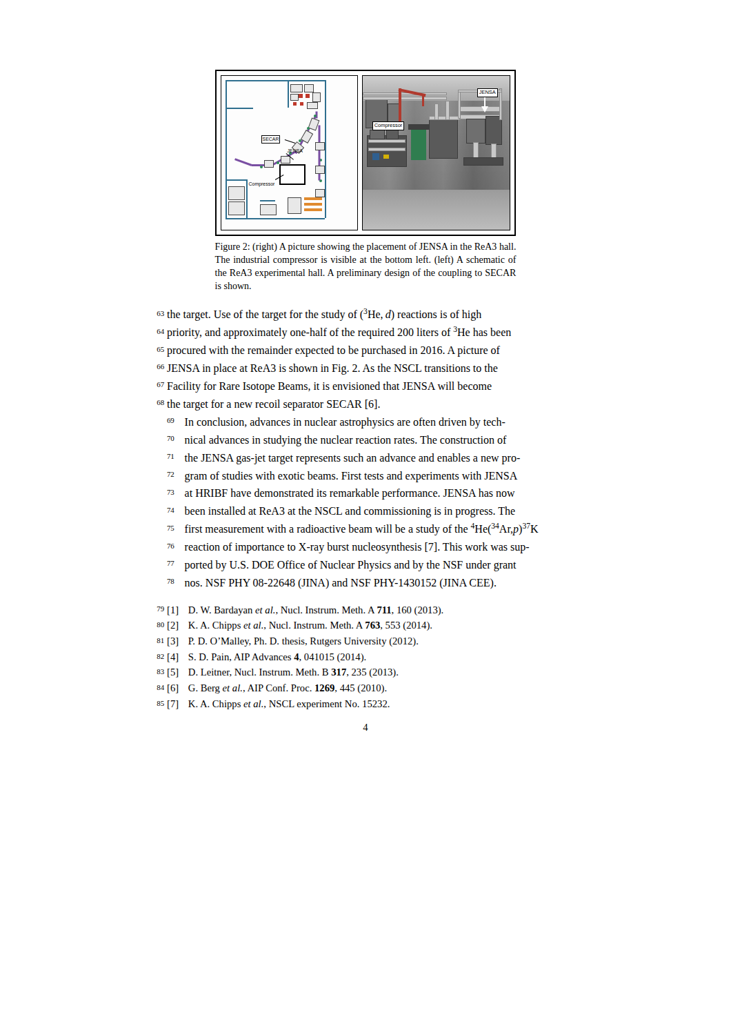SECAR
JENSA
Compressor
Compressor
JENSA
Figure 2: (right) A picture showing the placement of JENSA in the ReA3 hall. The industrial compressor is visible at the bottom left. (left) A schematic of the ReA3 experimental hall. A preliminary design of the coupling to SECAR is shown.
the target. Use of the target for the study of (3He, d) reactions is of high priority, and approximately one-half of the required 200 liters of 3He has been procured with the remainder expected to be purchased in 2016. A picture of JENSA in place at ReA3 is shown in Fig. 2. As the NSCL transitions to the Facility for Rare Isotope Beams, it is envisioned that JENSA will become the target for a new recoil separator SECAR [6].
In conclusion, advances in nuclear astrophysics are often driven by tech-nical advances in studying the nuclear reaction rates. The construction of the JENSA gas-jet target represents such an advance and enables a new pro-gram of studies with exotic beams. First tests and experiments with JENSA at HRIBF have demonstrated its remarkable performance. JENSA has now been installed at ReA3 at the NSCL and commissioning is in progress. The first measurement with a radioactive beam will be a study of the 4He(34Ar,p)37K reaction of importance to X-ray burst nucleosynthesis [7]. This work was sup-ported by U.S. DOE Office of Nuclear Physics and by the NSF under grant nos. NSF PHY 08-22648 (JINA) and NSF PHY-1430152 (JINA CEE).
[1] D. W. Bardayan et al., Nucl. Instrum. Meth. A 711, 160 (2013). [2] K. A. Chipps et al., Nucl. Instrum. Meth. A 763, 553 (2014). [3] P. D. O’Malley, Ph. D. thesis, Rutgers University (2012). [4] S. D. Pain, AIP Advances 4, 041015 (2014). [5] D. Leitner, Nucl. Instrum. Meth. B 317, 235 (2013). [6] G. Berg et al., AIP Conf. Proc. 1269, 445 (2010). [7] K. A. Chipps et al., NSCL experiment No. 15232.
4